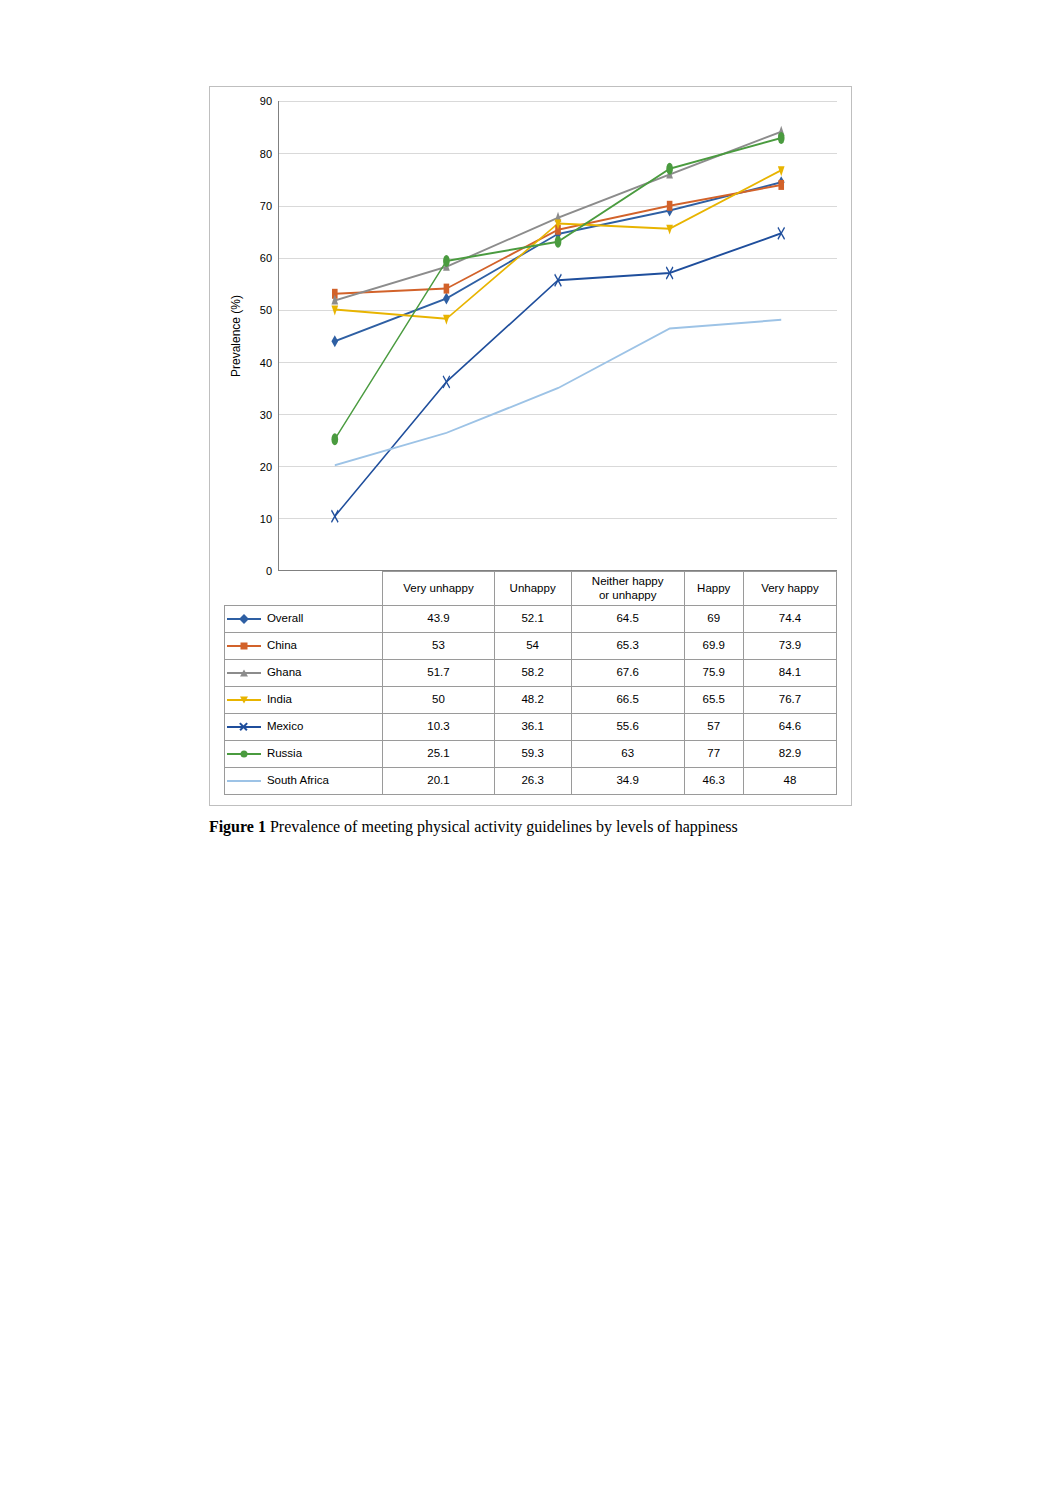Prevalence (%)
90 80 70 60 50 40 30 20 10 0
| | Very unhappy | Unhappy | Neither happy or unhappy | Happy | Very happy |
| --- | --- | --- | --- | --- | --- |
| Overall | 43.9 | 52.1 | 64.5 | 69 | 74.4 |
| China | 53 | 54 | 65.3 | 69.9 | 73.9 |
| Ghana | 51.7 | 58.2 | 67.6 | 75.9 | 84.1 |
| India | 50 | 48.2 | 66.5 | 65.5 | 76.7 |
| Mexico | 10.3 | 36.1 | 55.6 | 57 | 64.6 |
| Russia | 25.1 | 59.3 | 63 | 77 | 82.9 |
| South Africa | 20.1 | 26.3 | 34.9 | 46.3 | 48 |
Figure 1 Prevalence of meeting physical activity guidelines by levels of happiness